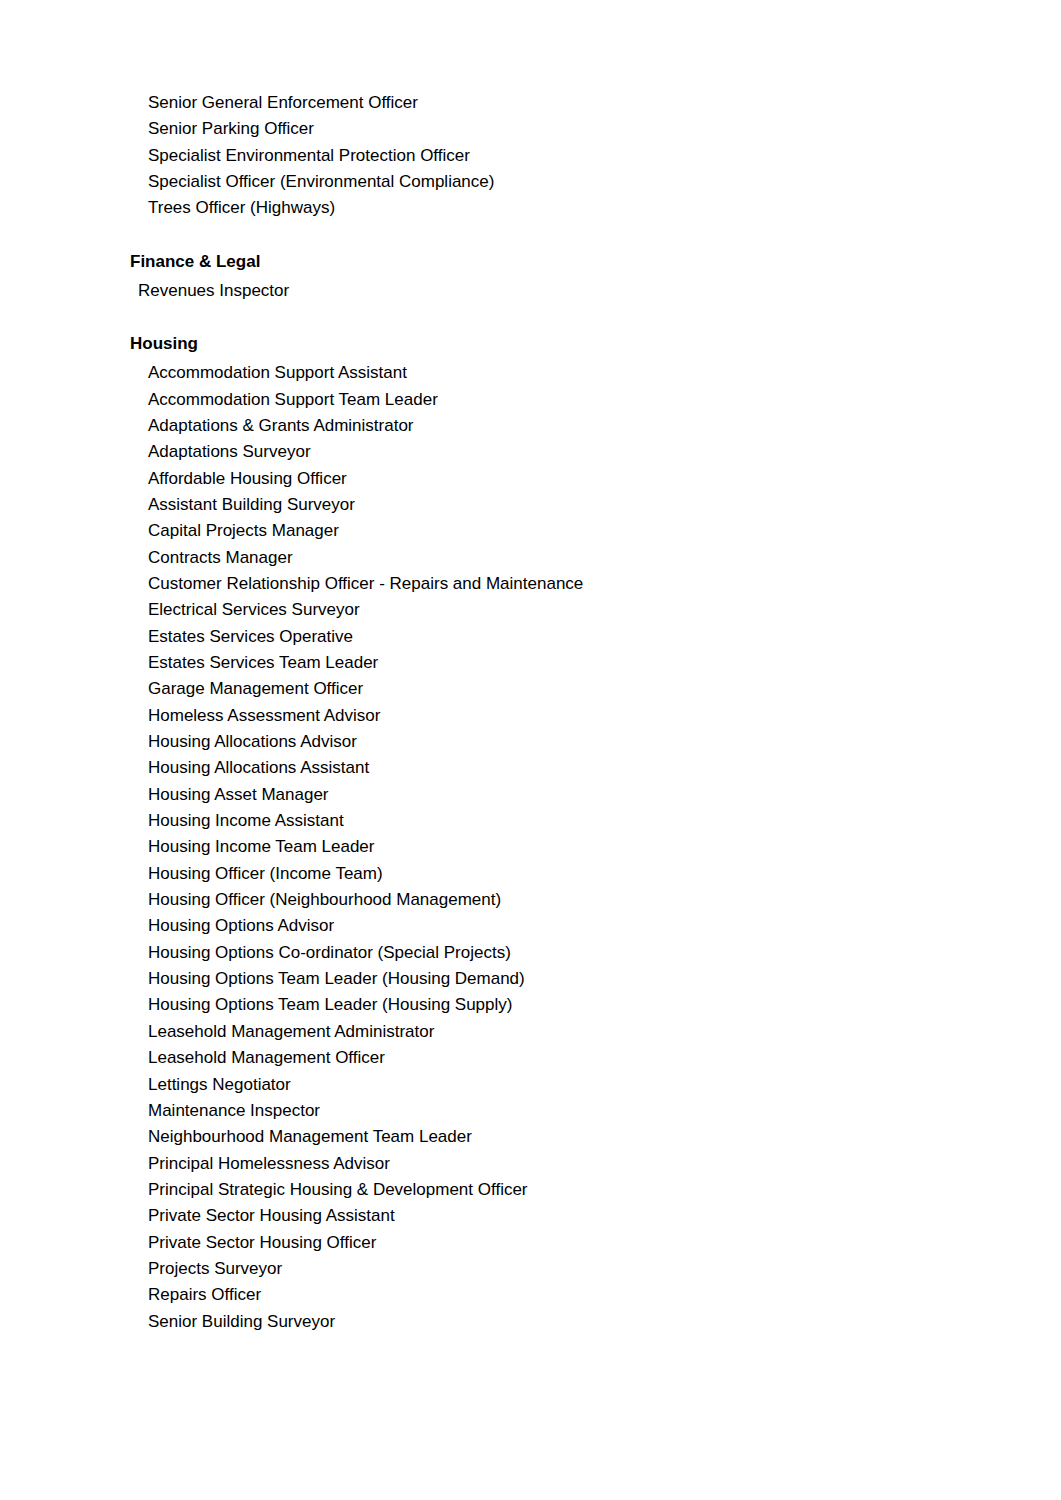Senior General Enforcement Officer
Senior Parking Officer
Specialist Environmental Protection Officer
Specialist Officer (Environmental Compliance)
Trees Officer (Highways)
Finance & Legal
Revenues Inspector
Housing
Accommodation Support Assistant
Accommodation Support Team Leader
Adaptations & Grants Administrator
Adaptations Surveyor
Affordable Housing Officer
Assistant Building Surveyor
Capital Projects Manager
Contracts Manager
Customer Relationship Officer - Repairs and Maintenance
Electrical Services Surveyor
Estates Services Operative
Estates Services Team Leader
Garage Management Officer
Homeless Assessment Advisor
Housing Allocations Advisor
Housing Allocations Assistant
Housing Asset Manager
Housing Income Assistant
Housing Income Team Leader
Housing Officer (Income Team)
Housing Officer (Neighbourhood Management)
Housing Options Advisor
Housing Options Co-ordinator (Special Projects)
Housing Options Team Leader (Housing Demand)
Housing Options Team Leader (Housing Supply)
Leasehold Management Administrator
Leasehold Management Officer
Lettings Negotiator
Maintenance Inspector
Neighbourhood Management Team Leader
Principal Homelessness Advisor
Principal Strategic Housing & Development Officer
Private Sector Housing Assistant
Private Sector Housing Officer
Projects Surveyor
Repairs Officer
Senior Building Surveyor